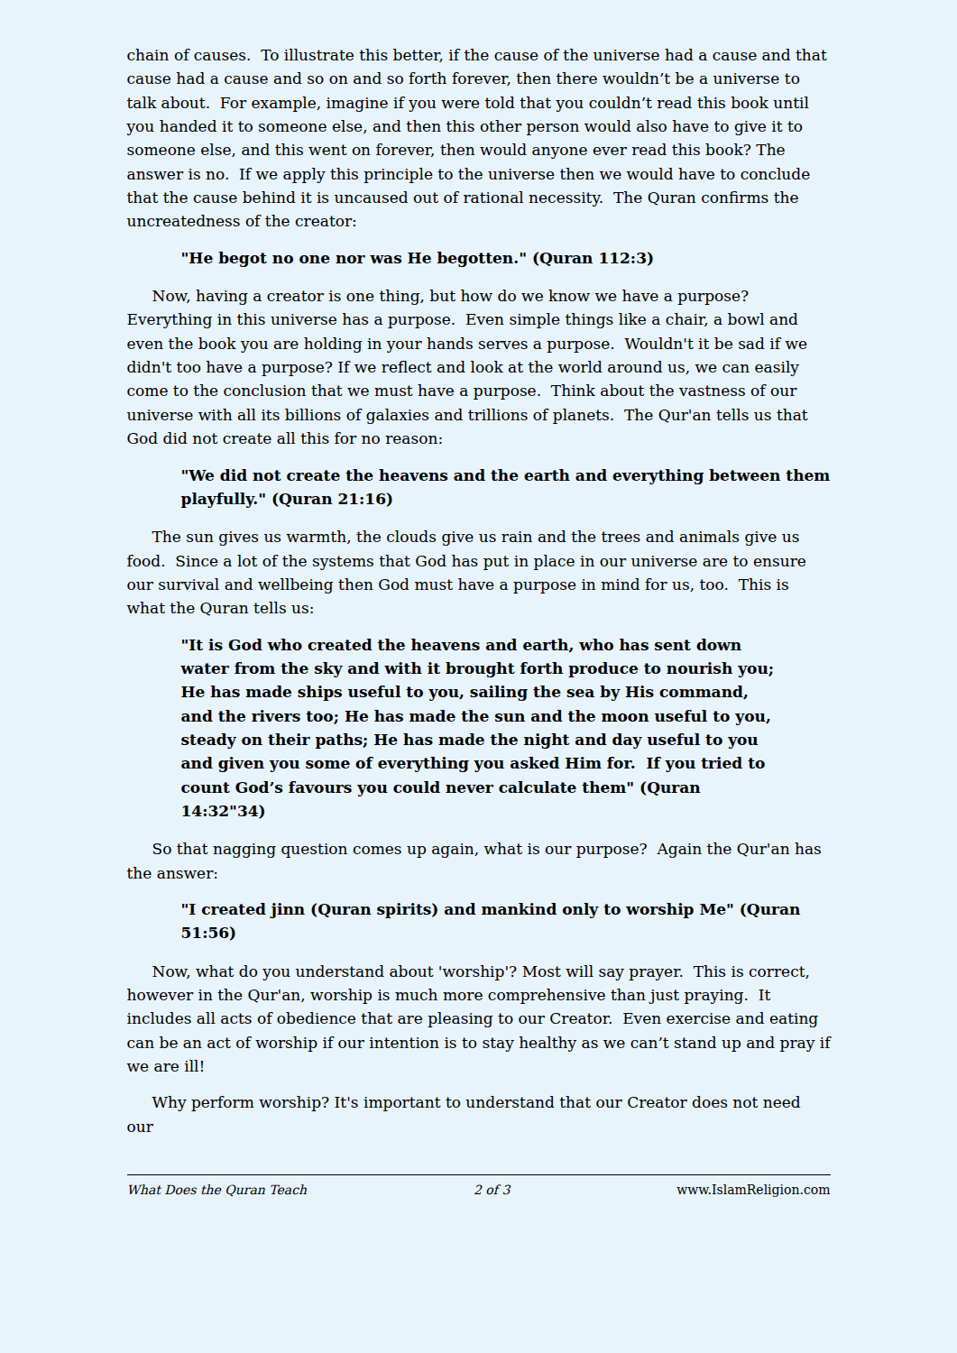chain of causes. To illustrate this better, if the cause of the universe had a cause and that cause had a cause and so on and so forth forever, then there wouldn’t be a universe to talk about. For example, imagine if you were told that you couldn’t read this book until you handed it to someone else, and then this other person would also have to give it to someone else, and this went on forever, then would anyone ever read this book? The answer is no. If we apply this principle to the universe then we would have to conclude that the cause behind it is uncaused out of rational necessity. The Quran confirms the uncreatedness of the creator:
"He begot no one nor was He begotten." (Quran 112:3)
Now, having a creator is one thing, but how do we know we have a purpose? Everything in this universe has a purpose. Even simple things like a chair, a bowl and even the book you are holding in your hands serves a purpose. Wouldn't it be sad if we didn't too have a purpose? If we reflect and look at the world around us, we can easily come to the conclusion that we must have a purpose. Think about the vastness of our universe with all its billions of galaxies and trillions of planets. The Qur'an tells us that God did not create all this for no reason:
"We did not create the heavens and the earth and everything between them playfully." (Quran 21:16)
The sun gives us warmth, the clouds give us rain and the trees and animals give us food. Since a lot of the systems that God has put in place in our universe are to ensure our survival and wellbeing then God must have a purpose in mind for us, too. This is what the Quran tells us:
"It is God who created the heavens and earth, who has sent down water from the sky and with it brought forth produce to nourish you; He has made ships useful to you, sailing the sea by His command, and the rivers too; He has made the sun and the moon useful to you, steady on their paths; He has made the night and day useful to you and given you some of everything you asked Him for. If you tried to count God’s favours you could never calculate them" (Quran 14:32"34)
So that nagging question comes up again, what is our purpose? Again the Qur'an has the answer:
"I created jinn (Quran spirits) and mankind only to worship Me" (Quran 51:56)
Now, what do you understand about 'worship'? Most will say prayer. This is correct, however in the Qur'an, worship is much more comprehensive than just praying. It includes all acts of obedience that are pleasing to our Creator. Even exercise and eating can be an act of worship if our intention is to stay healthy as we can’t stand up and pray if we are ill!
Why perform worship? It's important to understand that our Creator does not need our
What Does the Quran Teach
2 of 3
www.IslamReligion.com